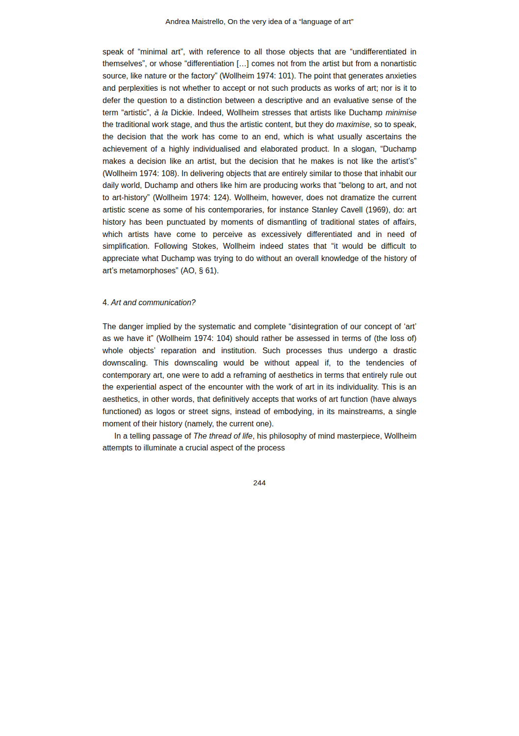Andrea Maistrello, On the very idea of a “language of art”
speak of “minimal art”, with reference to all those objects that are “undifferentiated in themselves”, or whose “differentiation […] comes not from the artist but from a nonartistic source, like nature or the factory” (Wollheim 1974: 101). The point that generates anxieties and perplexities is not whether to accept or not such products as works of art; nor is it to defer the question to a distinction between a descriptive and an evaluative sense of the term “artistic”, à la Dickie. Indeed, Wollheim stresses that artists like Duchamp minimise the traditional work stage, and thus the artistic content, but they do maximise, so to speak, the decision that the work has come to an end, which is what usually ascertains the achievement of a highly individualised and elaborated product. In a slogan, “Duchamp makes a decision like an artist, but the decision that he makes is not like the artist’s” (Wollheim 1974: 108). In delivering objects that are entirely similar to those that inhabit our daily world, Duchamp and others like him are producing works that “belong to art, and not to art-history” (Wollheim 1974: 124). Wollheim, however, does not dramatize the current artistic scene as some of his contemporaries, for instance Stanley Cavell (1969), do: art history has been punctuated by moments of dismantling of traditional states of affairs, which artists have come to perceive as excessively differentiated and in need of simplification. Following Stokes, Wollheim indeed states that “it would be difficult to appreciate what Duchamp was trying to do without an overall knowledge of the history of art’s metamorphoses” (AO, § 61).
4. Art and communication?
The danger implied by the systematic and complete “disintegration of our concept of ‘art’ as we have it” (Wollheim 1974: 104) should rather be assessed in terms of (the loss of) whole objects’ reparation and institution. Such processes thus undergo a drastic downscaling. This downscaling would be without appeal if, to the tendencies of contemporary art, one were to add a reframing of aesthetics in terms that entirely rule out the experiential aspect of the encounter with the work of art in its individuality. This is an aesthetics, in other words, that definitively accepts that works of art function (have always functioned) as logos or street signs, instead of embodying, in its mainstreams, a single moment of their history (namely, the current one).
In a telling passage of The thread of life, his philosophy of mind masterpiece, Wollheim attempts to illuminate a crucial aspect of the process
244